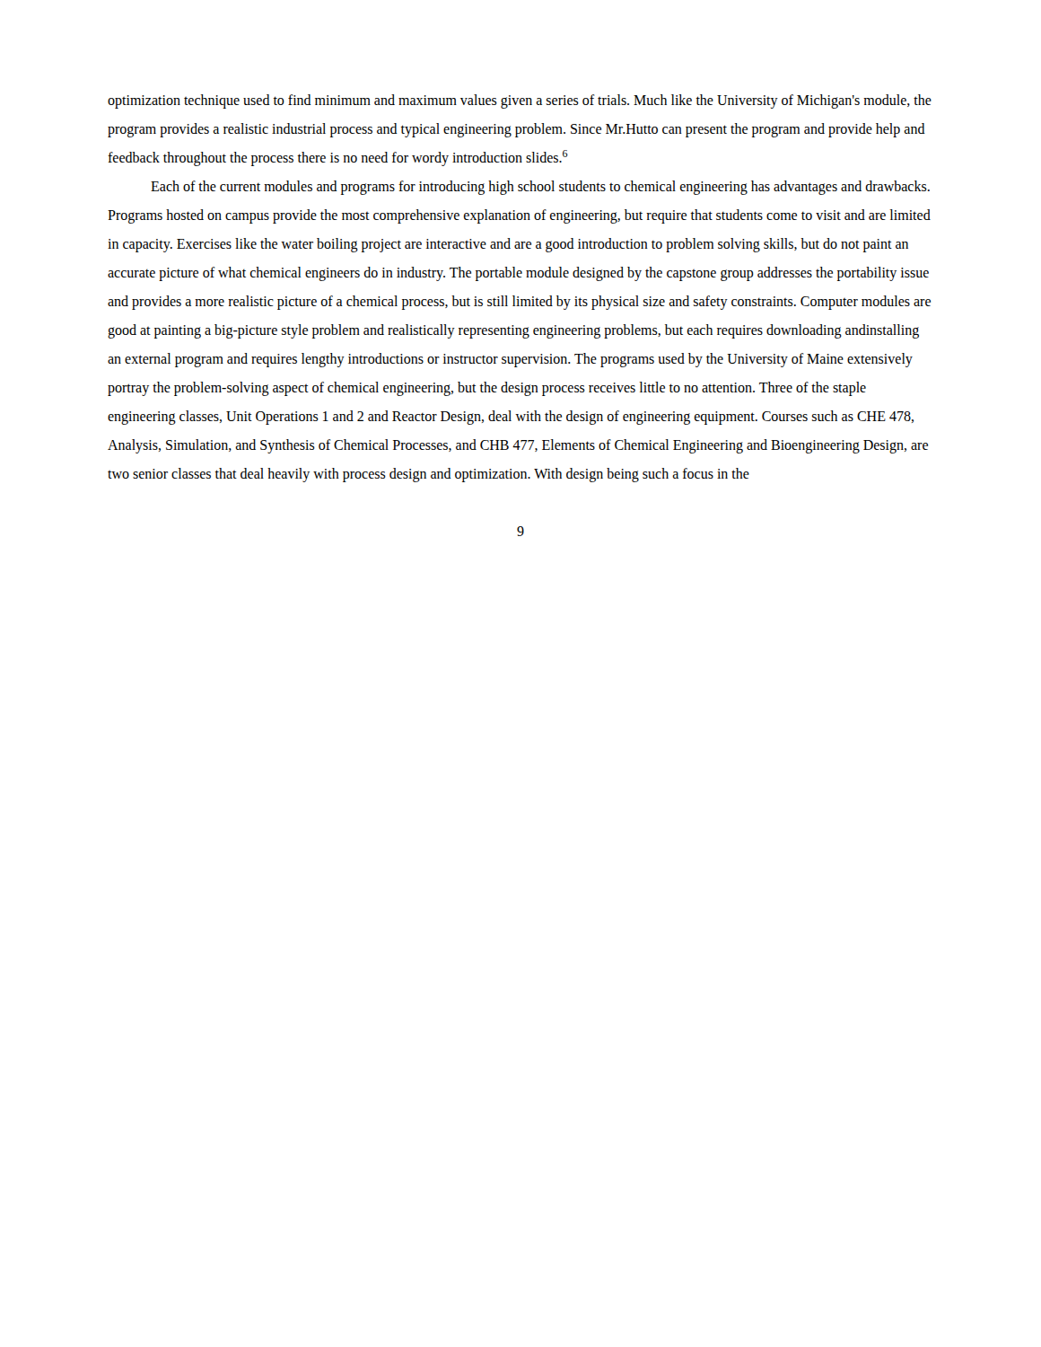optimization technique used to find minimum and maximum values given a series of trials. Much like the University of Michigan's module, the program provides a realistic industrial process and typical engineering problem. Since Mr.Hutto can present the program and provide help and feedback throughout the process there is no need for wordy introduction slides.6
Each of the current modules and programs for introducing high school students to chemical engineering has advantages and drawbacks. Programs hosted on campus provide the most comprehensive explanation of engineering, but require that students come to visit and are limited in capacity. Exercises like the water boiling project are interactive and are a good introduction to problem solving skills, but do not paint an accurate picture of what chemical engineers do in industry. The portable module designed by the capstone group addresses the portability issue and provides a more realistic picture of a chemical process, but is still limited by its physical size and safety constraints. Computer modules are good at painting a big-picture style problem and realistically representing engineering problems, but each requires downloading andinstalling an external program and requires lengthy introductions or instructor supervision. The programs used by the University of Maine extensively portray the problem-solving aspect of chemical engineering, but the design process receives little to no attention. Three of the staple engineering classes, Unit Operations 1 and 2 and Reactor Design, deal with the design of engineering equipment. Courses such as CHE 478, Analysis, Simulation, and Synthesis of Chemical Processes, and CHB 477, Elements of Chemical Engineering and Bioengineering Design, are two senior classes that deal heavily with process design and optimization. With design being such a focus in the
9